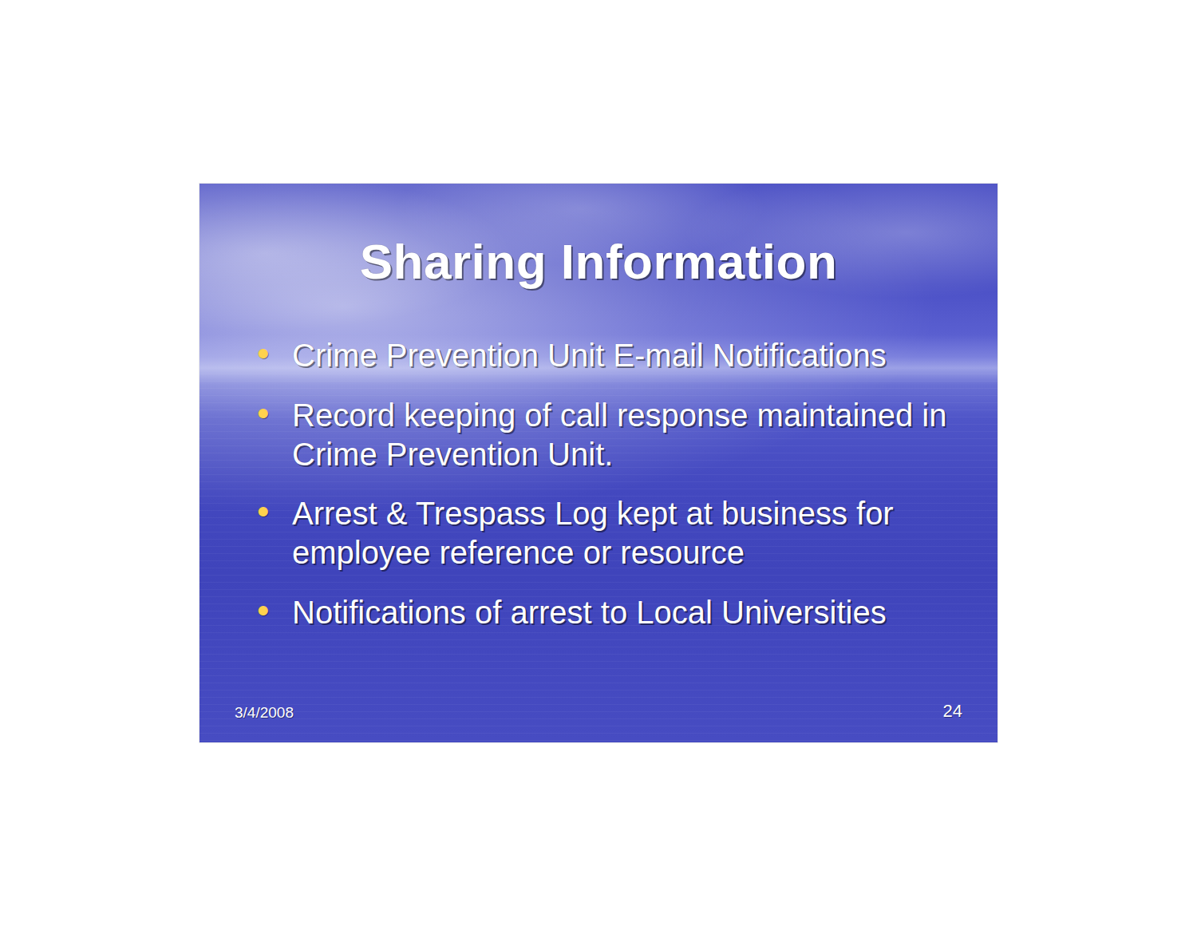Sharing Information
Crime Prevention Unit E-mail Notifications
Record keeping of call response maintained in Crime Prevention Unit.
Arrest & Trespass Log kept at business for employee reference or resource
Notifications of arrest to Local Universities
3/4/2008 24